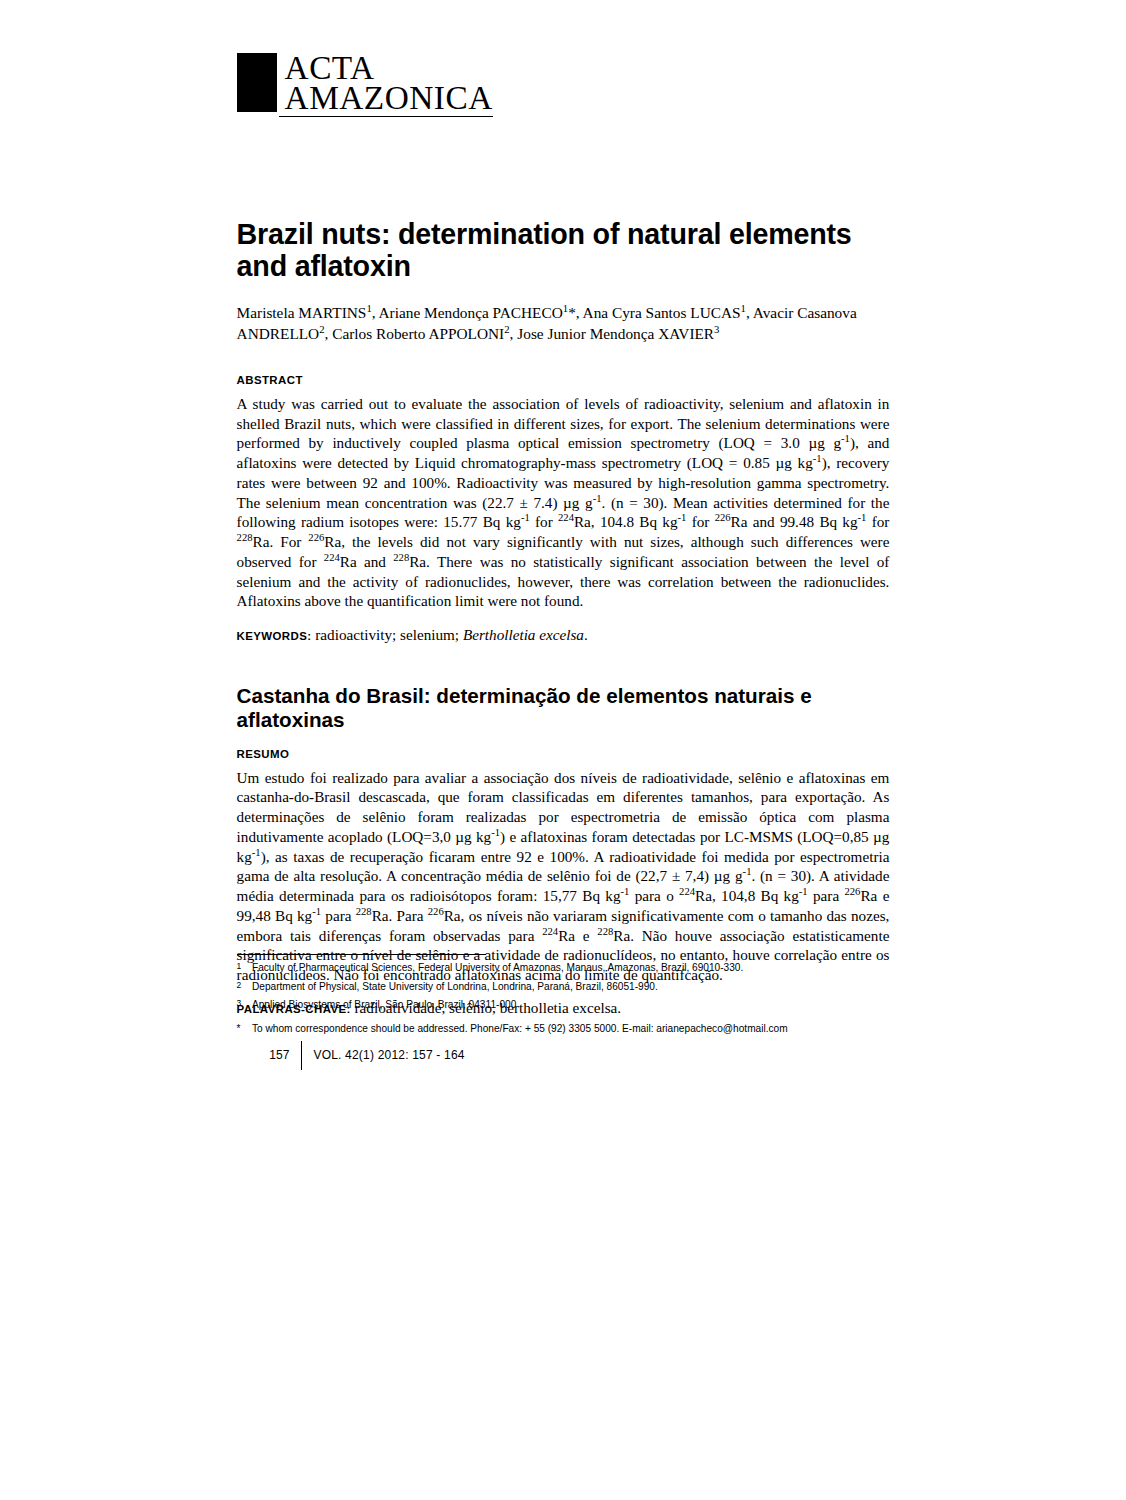ACTA AMAZONICA
Brazil nuts: determination of natural elements and aflatoxin
Maristela MARTINS1, Ariane Mendonça PACHECO1*, Ana Cyra Santos LUCAS1, Avacir Casanova ANDRELLO2, Carlos Roberto APPOLONI2, Jose Junior Mendonça XAVIER3
Abstract
A study was carried out to evaluate the association of levels of radioactivity, selenium and aflatoxin in shelled Brazil nuts, which were classified in different sizes, for export. The selenium determinations were performed by inductively coupled plasma optical emission spectrometry (LOQ = 3.0 µg g-1), and aflatoxins were detected by Liquid chromatography-mass spectrometry (LOQ = 0.85 µg kg-1), recovery rates were between 92 and 100%. Radioactivity was measured by high-resolution gamma spectrometry. The selenium mean concentration was (22.7 ± 7.4) µg g-1. (n = 30). Mean activities determined for the following radium isotopes were: 15.77 Bq kg-1 for 224Ra, 104.8 Bq kg-1 for 226Ra and 99.48 Bq kg-1 for 228Ra. For 226Ra, the levels did not vary significantly with nut sizes, although such differences were observed for 224Ra and 228Ra. There was no statistically significant association between the level of selenium and the activity of radionuclides, however, there was correlation between the radionuclides. Aflatoxins above the quantification limit were not found.
Keywords: radioactivity; selenium; Bertholletia excelsa.
Castanha do Brasil: determinação de elementos naturais e aflatoxinas
Resumo
Um estudo foi realizado para avaliar a associação dos níveis de radioatividade, selênio e aflatoxinas em castanha-do-Brasil descascada, que foram classificadas em diferentes tamanhos, para exportação. As determinações de selênio foram realizadas por espectrometria de emissão óptica com plasma indutivamente acoplado (LOQ=3,0 µg kg-1) e aflatoxinas foram detectadas por LC-MSMS (LOQ=0,85 µg kg-1), as taxas de recuperação ficaram entre 92 e 100%. A radioatividade foi medida por espectrometria gama de alta resolução. A concentração média de selênio foi de (22,7 ± 7,4) µg g-1. (n = 30). A atividade média determinada para os radioisótopos foram: 15,77 Bq kg-1 para o 224Ra, 104,8 Bq kg-1 para 226Ra e 99,48 Bq kg-1 para 228Ra. Para 226Ra, os níveis não variaram significativamente com o tamanho das nozes, embora tais diferenças foram observadas para 224Ra e 228Ra. Não houve associação estatisticamente significativa entre o nível de selênio e a atividade de radionuclídeos, no entanto, houve correlação entre os radionuclídeos. Não foi encontrado aflatoxinas acima do limite de quantifcação.
Palavras-chave: radioatividade, selênio, bertholletia excelsa.
1
Faculty of Pharmaceutical Sciences, Federal University of Amazonas, Manaus, Amazonas, Brazil, 69010-330.
2
Department of Physical, State University of Londrina, Londrina, Paraná, Brazil, 86051-990.
3
Applied Biosystems of Brazil, São Paulo, Brazil, 04311-000
*
To whom correspondence should be addressed. Phone/Fax: + 55 (92) 3305 5000. E-mail: arianepacheco@hotmail.com
157
VOL. 42(1) 2012: 157 - 164